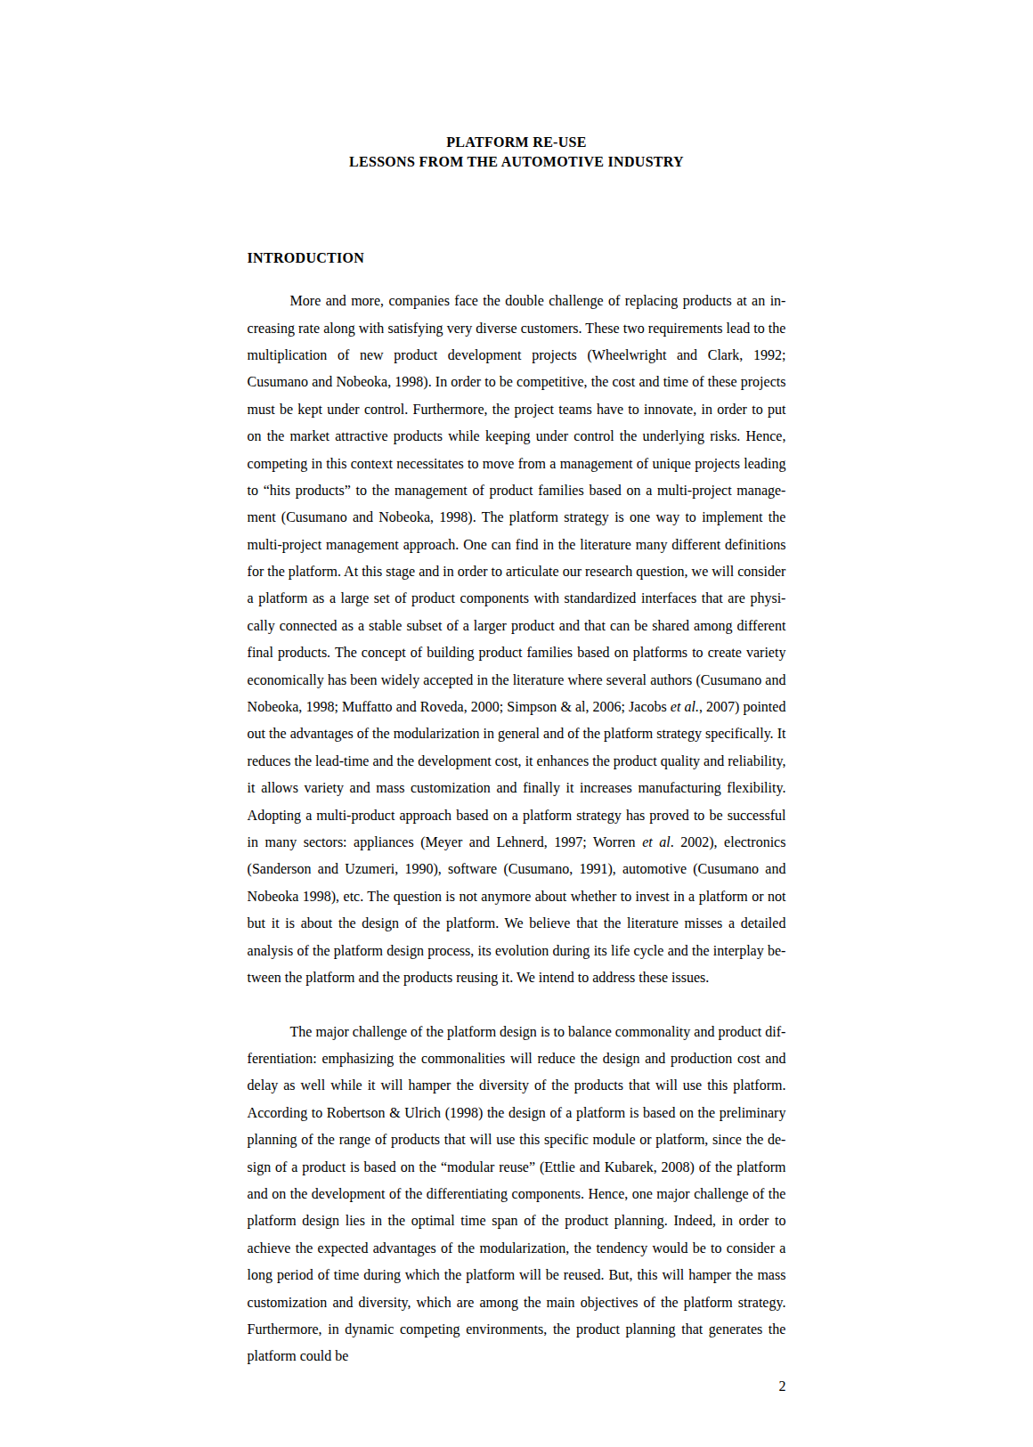Platform Re-Use
Lessons from the Automotive Industry
Introduction
More and more, companies face the double challenge of replacing products at an increasing rate along with satisfying very diverse customers. These two requirements lead to the multiplication of new product development projects (Wheelwright and Clark, 1992; Cusumano and Nobeoka, 1998). In order to be competitive, the cost and time of these projects must be kept under control. Furthermore, the project teams have to innovate, in order to put on the market attractive products while keeping under control the underlying risks. Hence, competing in this context necessitates to move from a management of unique projects leading to “hits products” to the management of product families based on a multi-project management (Cusumano and Nobeoka, 1998). The platform strategy is one way to implement the multi-project management approach. One can find in the literature many different definitions for the platform. At this stage and in order to articulate our research question, we will consider a platform as a large set of product components with standardized interfaces that are physically connected as a stable subset of a larger product and that can be shared among different final products. The concept of building product families based on platforms to create variety economically has been widely accepted in the literature where several authors (Cusumano and Nobeoka, 1998; Muffatto and Roveda, 2000; Simpson & al, 2006; Jacobs et al., 2007) pointed out the advantages of the modularization in general and of the platform strategy specifically. It reduces the lead-time and the development cost, it enhances the product quality and reliability, it allows variety and mass customization and finally it increases manufacturing flexibility. Adopting a multi-product approach based on a platform strategy has proved to be successful in many sectors: appliances (Meyer and Lehnerd, 1997; Worren et al. 2002), electronics (Sanderson and Uzumeri, 1990), software (Cusumano, 1991), automotive (Cusumano and Nobeoka 1998), etc. The question is not anymore about whether to invest in a platform or not but it is about the design of the platform. We believe that the literature misses a detailed analysis of the platform design process, its evolution during its life cycle and the interplay between the platform and the products reusing it. We intend to address these issues.
The major challenge of the platform design is to balance commonality and product differentiation: emphasizing the commonalities will reduce the design and production cost and delay as well while it will hamper the diversity of the products that will use this platform. According to Robertson & Ulrich (1998) the design of a platform is based on the preliminary planning of the range of products that will use this specific module or platform, since the design of a product is based on the “modular reuse” (Ettlie and Kubarek, 2008) of the platform and on the development of the differentiating components. Hence, one major challenge of the platform design lies in the optimal time span of the product planning. Indeed, in order to achieve the expected advantages of the modularization, the tendency would be to consider a long period of time during which the platform will be reused. But, this will hamper the mass customization and diversity, which are among the main objectives of the platform strategy. Furthermore, in dynamic competing environments, the product planning that generates the platform could be
2